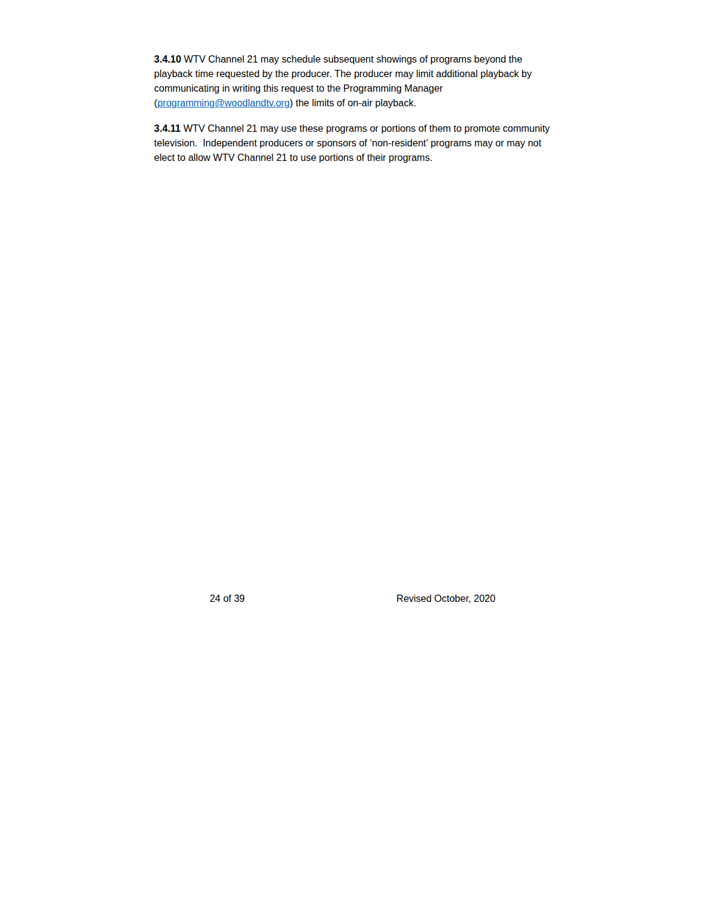3.4.10 WTV Channel 21 may schedule subsequent showings of programs beyond the playback time requested by the producer. The producer may limit additional playback by communicating in writing this request to the Programming Manager (programming@woodlandtv.org) the limits of on-air playback.
3.4.11 WTV Channel 21 may use these programs or portions of them to promote community television. Independent producers or sponsors of ‘non-resident’ programs may or may not elect to allow WTV Channel 21 to use portions of their programs.
24 of 39 Revised October, 2020